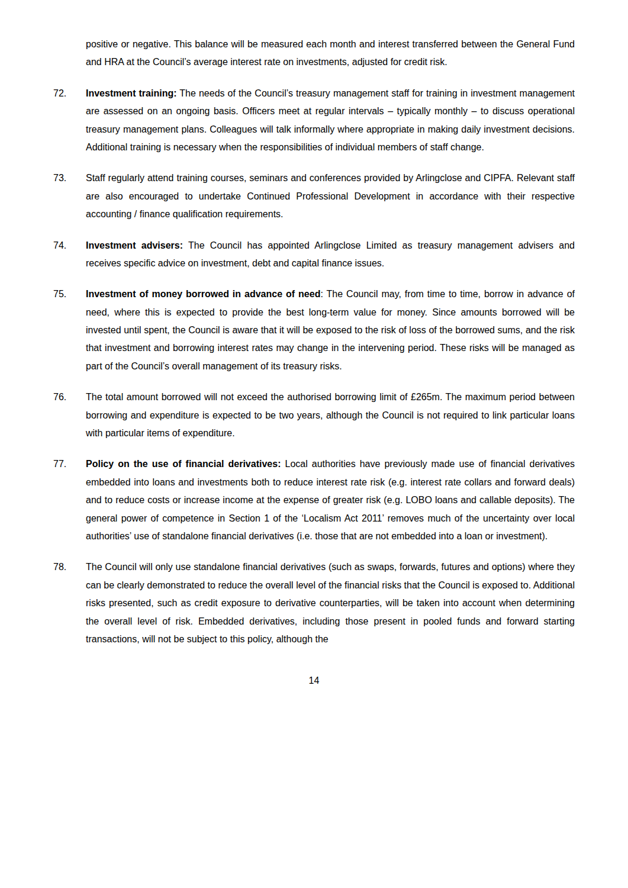positive or negative. This balance will be measured each month and interest transferred between the General Fund and HRA at the Council’s average interest rate on investments, adjusted for credit risk.
72. Investment training: The needs of the Council’s treasury management staff for training in investment management are assessed on an ongoing basis. Officers meet at regular intervals – typically monthly – to discuss operational treasury management plans. Colleagues will talk informally where appropriate in making daily investment decisions. Additional training is necessary when the responsibilities of individual members of staff change.
73. Staff regularly attend training courses, seminars and conferences provided by Arlingclose and CIPFA. Relevant staff are also encouraged to undertake Continued Professional Development in accordance with their respective accounting / finance qualification requirements.
74. Investment advisers: The Council has appointed Arlingclose Limited as treasury management advisers and receives specific advice on investment, debt and capital finance issues.
75. Investment of money borrowed in advance of need: The Council may, from time to time, borrow in advance of need, where this is expected to provide the best long-term value for money. Since amounts borrowed will be invested until spent, the Council is aware that it will be exposed to the risk of loss of the borrowed sums, and the risk that investment and borrowing interest rates may change in the intervening period. These risks will be managed as part of the Council’s overall management of its treasury risks.
76. The total amount borrowed will not exceed the authorised borrowing limit of £265m. The maximum period between borrowing and expenditure is expected to be two years, although the Council is not required to link particular loans with particular items of expenditure.
77. Policy on the use of financial derivatives: Local authorities have previously made use of financial derivatives embedded into loans and investments both to reduce interest rate risk (e.g. interest rate collars and forward deals) and to reduce costs or increase income at the expense of greater risk (e.g. LOBO loans and callable deposits). The general power of competence in Section 1 of the ‘Localism Act 2011’ removes much of the uncertainty over local authorities’ use of standalone financial derivatives (i.e. those that are not embedded into a loan or investment).
78. The Council will only use standalone financial derivatives (such as swaps, forwards, futures and options) where they can be clearly demonstrated to reduce the overall level of the financial risks that the Council is exposed to. Additional risks presented, such as credit exposure to derivative counterparties, will be taken into account when determining the overall level of risk. Embedded derivatives, including those present in pooled funds and forward starting transactions, will not be subject to this policy, although the
14